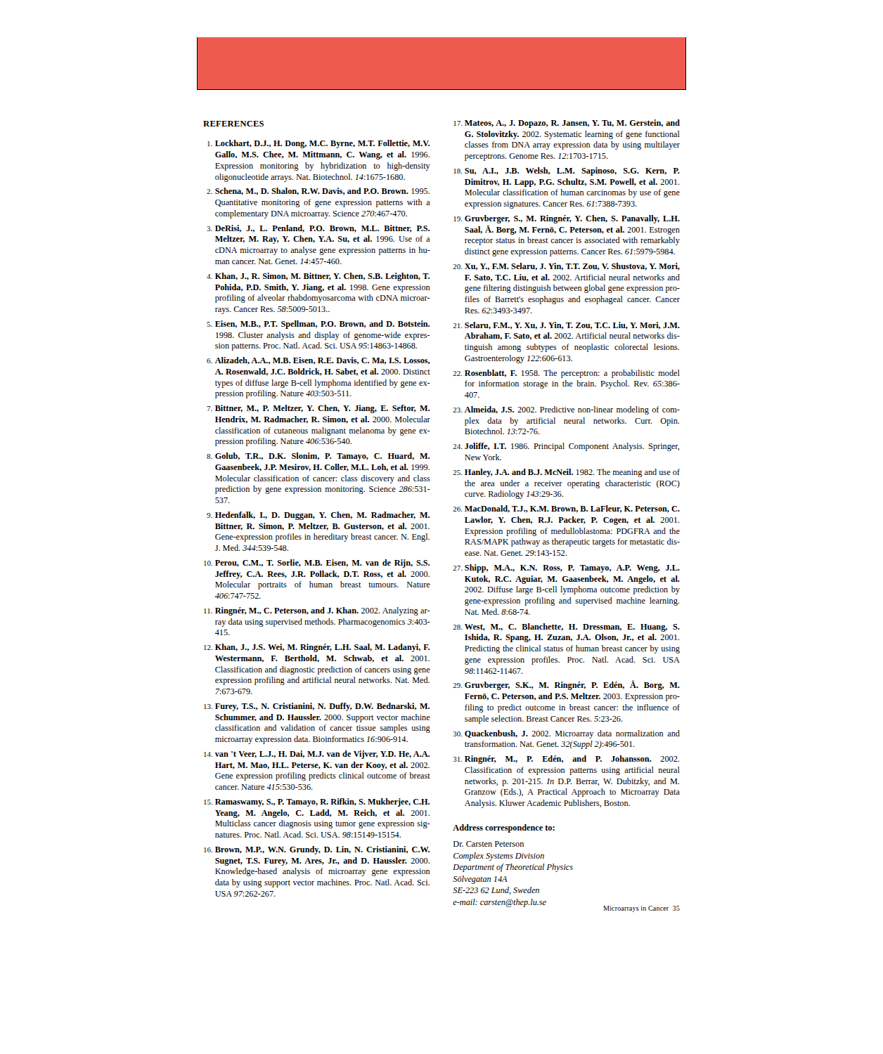REFERENCES
Lockhart, D.J., H. Dong, M.C. Byrne, M.T. Follettie, M.V. Gallo, M.S. Chee, M. Mittmann, C. Wang, et al. 1996. Expression monitoring by hybridization to high-density oligonucleotide arrays. Nat. Biotechnol. 14:1675-1680.
Schena, M., D. Shalon, R.W. Davis, and P.O. Brown. 1995. Quantitative monitoring of gene expression patterns with a complementary DNA microarray. Science 270:467-470.
DeRisi, J., L. Penland, P.O. Brown, M.L. Bittner, P.S. Meltzer, M. Ray, Y. Chen, Y.A. Su, et al. 1996. Use of a cDNA microarray to analyse gene expression patterns in human cancer. Nat. Genet. 14:457-460.
Khan, J., R. Simon, M. Bittner, Y. Chen, S.B. Leighton, T. Pohida, P.D. Smith, Y. Jiang, et al. 1998. Gene expression profiling of alveolar rhabdomyosarcoma with cDNA microarrays. Cancer Res. 58:5009-5013..
Eisen, M.B., P.T. Spellman, P.O. Brown, and D. Botstein. 1998. Cluster analysis and display of genome-wide expression patterns. Proc. Natl. Acad. Sci. USA 95:14863-14868.
Alizadeh, A.A., M.B. Eisen, R.E. Davis, C. Ma, I.S. Lossos, A. Rosenwald, J.C. Boldrick, H. Sabet, et al. 2000. Distinct types of diffuse large B-cell lymphoma identified by gene expression profiling. Nature 403:503-511.
Bittner, M., P. Meltzer, Y. Chen, Y. Jiang, E. Seftor, M. Hendrix, M. Radmacher, R. Simon, et al. 2000. Molecular classification of cutaneous malignant melanoma by gene expression profiling. Nature 406:536-540.
Golub, T.R., D.K. Slonim, P. Tamayo, C. Huard, M. Gaasenbeek, J.P. Mesirov, H. Coller, M.L. Loh, et al. 1999. Molecular classification of cancer: class discovery and class prediction by gene expression monitoring. Science 286:531-537.
Hedenfalk, I., D. Duggan, Y. Chen, M. Radmacher, M. Bittner, R. Simon, P. Meltzer, B. Gusterson, et al. 2001. Gene-expression profiles in hereditary breast cancer. N. Engl. J. Med. 344:539-548.
Perou, C.M., T. Sorlie, M.B. Eisen, M. van de Rijn, S.S. Jeffrey, C.A. Rees, J.R. Pollack, D.T. Ross, et al. 2000. Molecular portraits of human breast tumours. Nature 406:747-752.
Ringnér, M., C. Peterson, and J. Khan. 2002. Analyzing array data using supervised methods. Pharmacogenomics 3:403-415.
Khan, J., J.S. Wei, M. Ringnér, L.H. Saal, M. Ladanyi, F. Westermann, F. Berthold, M. Schwab, et al. 2001. Classification and diagnostic prediction of cancers using gene expression profiling and artificial neural networks. Nat. Med. 7:673-679.
Furey, T.S., N. Cristianini, N. Duffy, D.W. Bednarski, M. Schummer, and D. Haussler. 2000. Support vector machine classification and validation of cancer tissue samples using microarray expression data. Bioinformatics 16:906-914.
van 't Veer, L.J., H. Dai, M.J. van de Vijver, Y.D. He, A.A. Hart, M. Mao, H.L. Peterse, K. van der Kooy, et al. 2002. Gene expression profiling predicts clinical outcome of breast cancer. Nature 415:530-536.
Ramaswamy, S., P. Tamayo, R. Rifkin, S. Mukherjee, C.H. Yeang, M. Angelo, C. Ladd, M. Reich, et al. 2001. Multiclass cancer diagnosis using tumor gene expression signatures. Proc. Natl. Acad. Sci. USA. 98:15149-15154.
Brown, M.P., W.N. Grundy, D. Lin, N. Cristianini, C.W. Sugnet, T.S. Furey, M. Ares, Jr., and D. Haussler. 2000. Knowledge-based analysis of microarray gene expression data by using support vector machines. Proc. Natl. Acad. Sci. USA 97:262-267.
Mateos, A., J. Dopazo, R. Jansen, Y. Tu, M. Gerstein, and G. Stolovitzky. 2002. Systematic learning of gene functional classes from DNA array expression data by using multilayer perceptrons. Genome Res. 12:1703-1715.
Su, A.I., J.B. Welsh, L.M. Sapinoso, S.G. Kern, P. Dimitrov, H. Lapp, P.G. Schultz, S.M. Powell, et al. 2001. Molecular classification of human carcinomas by use of gene expression signatures. Cancer Res. 61:7388-7393.
Gruvberger, S., M. Ringnér, Y. Chen, S. Panavally, L.H. Saal, Å. Borg, M. Fernö, C. Peterson, et al. 2001. Estrogen receptor status in breast cancer is associated with remarkably distinct gene expression patterns. Cancer Res. 61:5979-5984.
Xu, Y., F.M. Selaru, J. Yin, T.T. Zou, V. Shustova, Y. Mori, F. Sato, T.C. Liu, et al. 2002. Artificial neural networks and gene filtering distinguish between global gene expression profiles of Barrett's esophagus and esophageal cancer. Cancer Res. 62:3493-3497.
Selaru, F.M., Y. Xu, J. Yin, T. Zou, T.C. Liu, Y. Mori, J.M. Abraham, F. Sato, et al. 2002. Artificial neural networks distinguish among subtypes of neoplastic colorectal lesions. Gastroenterology 122:606-613.
Rosenblatt, F. 1958. The perceptron: a probabilistic model for information storage in the brain. Psychol. Rev. 65:386-407.
Almeida, J.S. 2002. Predictive non-linear modeling of complex data by artificial neural networks. Curr. Opin. Biotechnol. 13:72-76.
Joliffe, I.T. 1986. Principal Component Analysis. Springer, New York.
Hanley, J.A. and B.J. McNeil. 1982. The meaning and use of the area under a receiver operating characteristic (ROC) curve. Radiology 143:29-36.
MacDonald, T.J., K.M. Brown, B. LaFleur, K. Peterson, C. Lawlor, Y. Chen, R.J. Packer, P. Cogen, et al. 2001. Expression profiling of medulloblastoma: PDGFRA and the RAS/MAPK pathway as therapeutic targets for metastatic disease. Nat. Genet. 29:143-152.
Shipp, M.A., K.N. Ross, P. Tamayo, A.P. Weng, J.L. Kutok, R.C. Aguiar, M. Gaasenbeek, M. Angelo, et al. 2002. Diffuse large B-cell lymphoma outcome prediction by gene-expression profiling and supervised machine learning. Nat. Med. 8:68-74.
West, M., C. Blanchette, H. Dressman, E. Huang, S. Ishida, R. Spang, H. Zuzan, J.A. Olson, Jr., et al. 2001. Predicting the clinical status of human breast cancer by using gene expression profiles. Proc. Natl. Acad. Sci. USA 98:11462-11467.
Gruvberger, S.K., M. Ringnér, P. Edén, Å. Borg, M. Fernö, C. Peterson, and P.S. Meltzer. 2003. Expression profiling to predict outcome in breast cancer: the influence of sample selection. Breast Cancer Res. 5:23-26.
Quackenbush, J. 2002. Microarray data normalization and transformation. Nat. Genet. 32(Suppl 2):496-501.
Ringnér, M., P. Edén, and P. Johansson. 2002. Classification of expression patterns using artificial neural networks, p. 201-215. In D.P. Berrar, W. Dubitzky, and M. Granzow (Eds.), A Practical Approach to Microarray Data Analysis. Kluwer Academic Publishers, Boston.
Address correspondence to:
Dr. Carsten Peterson
Complex Systems Division
Department of Theoretical Physics
Sölvegatan 14A
SE-223 62 Lund, Sweden
e-mail: carsten@thep.lu.se
Microarrays in Cancer 35